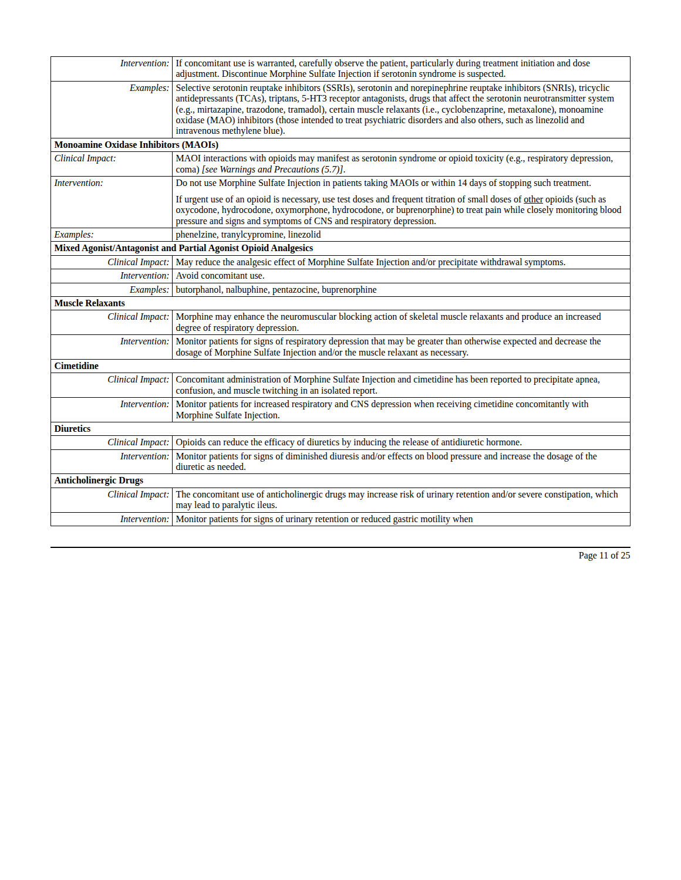| Intervention: | If concomitant use is warranted, carefully observe the patient, particularly during treatment initiation and dose adjustment. Discontinue Morphine Sulfate Injection if serotonin syndrome is suspected. |
| Examples: | Selective serotonin reuptake inhibitors (SSRIs), serotonin and norepinephrine reuptake inhibitors (SNRIs), tricyclic antidepressants (TCAs), triptans, 5-HT3 receptor antagonists, drugs that affect the serotonin neurotransmitter system (e.g., mirtazapine, trazodone, tramadol), certain muscle relaxants (i.e., cyclobenzaprine, metaxalone), monoamine oxidase (MAO) inhibitors (those intended to treat psychiatric disorders and also others, such as linezolid and intravenous methylene blue). |
| Monoamine Oxidase Inhibitors (MAOIs) |
| Clinical Impact: | MAOI interactions with opioids may manifest as serotonin syndrome or opioid toxicity (e.g., respiratory depression, coma) [see Warnings and Precautions (5.7)] . |
| Intervention: | Do not use Morphine Sulfate Injection in patients taking MAOIs or within 14 days of stopping such treatment. If urgent use of an opioid is necessary, use test doses and frequent titration of small doses of other opioids (such as oxycodone, hydrocodone, oxymorphone, hydrocodone, or buprenorphine) to treat pain while closely monitoring blood pressure and signs and symptoms of CNS and respiratory depression. |
| Examples: | phenelzine, tranylcypromine, linezolid |
| Mixed Agonist/Antagonist and Partial Agonist Opioid Analgesics |
| Clinical Impact: | May reduce the analgesic effect of Morphine Sulfate Injection and/or precipitate withdrawal symptoms. |
| Intervention: | Avoid concomitant use. |
| Examples: | butorphanol, nalbuphine, pentazocine, buprenorphine |
| Muscle Relaxants |
| Clinical Impact: | Morphine may enhance the neuromuscular blocking action of skeletal muscle relaxants and produce an increased degree of respiratory depression. |
| Intervention: | Monitor patients for signs of respiratory depression that may be greater than otherwise expected and decrease the dosage of Morphine Sulfate Injection and/or the muscle relaxant as necessary. |
| Cimetidine |
| Clinical Impact: | Concomitant administration of Morphine Sulfate Injection and cimetidine has been reported to precipitate apnea, confusion, and muscle twitching in an isolated report. |
| Intervention: | Monitor patients for increased respiratory and CNS depression when receiving cimetidine concomitantly with Morphine Sulfate Injection. |
| Diuretics |
| Clinical Impact: | Opioids can reduce the efficacy of diuretics by inducing the release of antidiuretic hormone. |
| Intervention: | Monitor patients for signs of diminished diuresis and/or effects on blood pressure and increase the dosage of the diuretic as needed. |
| Anticholinergic Drugs |
| Clinical Impact: | The concomitant use of anticholinergic drugs may increase risk of urinary retention and/or severe constipation, which may lead to paralytic ileus. |
| Intervention: | Monitor patients for signs of urinary retention or reduced gastric motility when |
Page 11 of 25